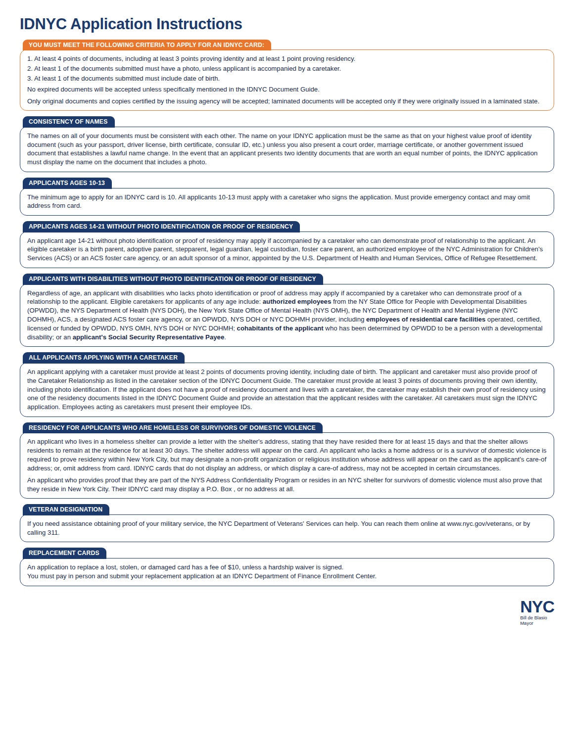IDNYC Application Instructions
YOU MUST MEET THE FOLLOWING CRITERIA TO APPLY FOR AN IDNYC CARD:
1. At least 4 points of documents, including at least 3 points proving identity and at least 1 point proving residency.
2. At least 1 of the documents submitted must have a photo, unless applicant is accompanied by a caretaker.
3. At least 1 of the documents submitted must include date of birth.
No expired documents will be accepted unless specifically mentioned in the IDNYC Document Guide.
Only original documents and copies certified by the issuing agency will be accepted; laminated documents will be accepted only if they were originally issued in a laminated state.
CONSISTENCY OF NAMES
The names on all of your documents must be consistent with each other. The name on your IDNYC application must be the same as that on your highest value proof of identity document (such as your passport, driver license, birth certificate, consular ID, etc.) unless you also present a court order, marriage certificate, or another government issued document that establishes a lawful name change. In the event that an applicant presents two identity documents that are worth an equal number of points, the IDNYC application must display the name on the document that includes a photo.
APPLICANTS AGES 10-13
The minimum age to apply for an IDNYC card is 10. All applicants 10-13 must apply with a caretaker who signs the application. Must provide emergency contact and may omit address from card.
APPLICANTS AGES 14-21 WITHOUT PHOTO IDENTIFICATION OR PROOF OF RESIDENCY
An applicant age 14-21 without photo identification or proof of residency may apply if accompanied by a caretaker who can demonstrate proof of relationship to the applicant. An eligible caretaker is a birth parent, adoptive parent, stepparent, legal guardian, legal custodian, foster care parent, an authorized employee of the NYC Administration for Children's Services (ACS) or an ACS foster care agency, or an adult sponsor of a minor, appointed by the U.S. Department of Health and Human Services, Office of Refugee Resettlement.
APPLICANTS WITH DISABILITIES WITHOUT PHOTO IDENTIFICATION OR PROOF OF RESIDENCY
Regardless of age, an applicant with disabilities who lacks photo identification or proof of address may apply if accompanied by a caretaker who can demonstrate proof of a relationship to the applicant. Eligible caretakers for applicants of any age include: authorized employees from the NY State Office for People with Developmental Disabilities (OPWDD), the NYS Department of Health (NYS DOH), the New York State Office of Mental Health (NYS OMH), the NYC Department of Health and Mental Hygiene (NYC DOHMH), ACS, a designated ACS foster care agency, or an OPWDD, NYS DOH or NYC DOHMH provider, including employees of residential care facilities operated, certified, licensed or funded by OPWDD, NYS OMH, NYS DOH or NYC DOHMH; cohabitants of the applicant who has been determined by OPWDD to be a person with a developmental disability; or an applicant's Social Security Representative Payee.
ALL APPLICANTS APPLYING WITH A CARETAKER
An applicant applying with a caretaker must provide at least 2 points of documents proving identity, including date of birth. The applicant and caretaker must also provide proof of the Caretaker Relationship as listed in the caretaker section of the IDNYC Document Guide. The caretaker must provide at least 3 points of documents proving their own identity, including photo identification. If the applicant does not have a proof of residency document and lives with a caretaker, the caretaker may establish their own proof of residency using one of the residency documents listed in the IDNYC Document Guide and provide an attestation that the applicant resides with the caretaker. All caretakers must sign the IDNYC application. Employees acting as caretakers must present their employee IDs.
RESIDENCY FOR APPLICANTS WHO ARE HOMELESS OR SURVIVORS OF DOMESTIC VIOLENCE
An applicant who lives in a homeless shelter can provide a letter with the shelter's address, stating that they have resided there for at least 15 days and that the shelter allows residents to remain at the residence for at least 30 days. The shelter address will appear on the card. An applicant who lacks a home address or is a survivor of domestic violence is required to prove residency within New York City, but may designate a non-profit organization or religious institution whose address will appear on the card as the applicant's care-of address; or, omit address from card. IDNYC cards that do not display an address, or which display a care-of address, may not be accepted in certain circumstances.
An applicant who provides proof that they are part of the NYS Address Confidentiality Program or resides in an NYC shelter for survivors of domestic violence must also prove that they reside in New York City. Their IDNYC card may display a P.O. Box , or no address at all.
VETERAN DESIGNATION
If you need assistance obtaining proof of your military service, the NYC Department of Veterans' Services can help. You can reach them online at www.nyc.gov/veterans, or by calling 311.
REPLACEMENT CARDS
An application to replace a lost, stolen, or damaged card has a fee of $10, unless a hardship waiver is signed.
You must pay in person and submit your replacement application at an IDNYC Department of Finance Enrollment Center.
NYC
Bill de Blasio
Mayor